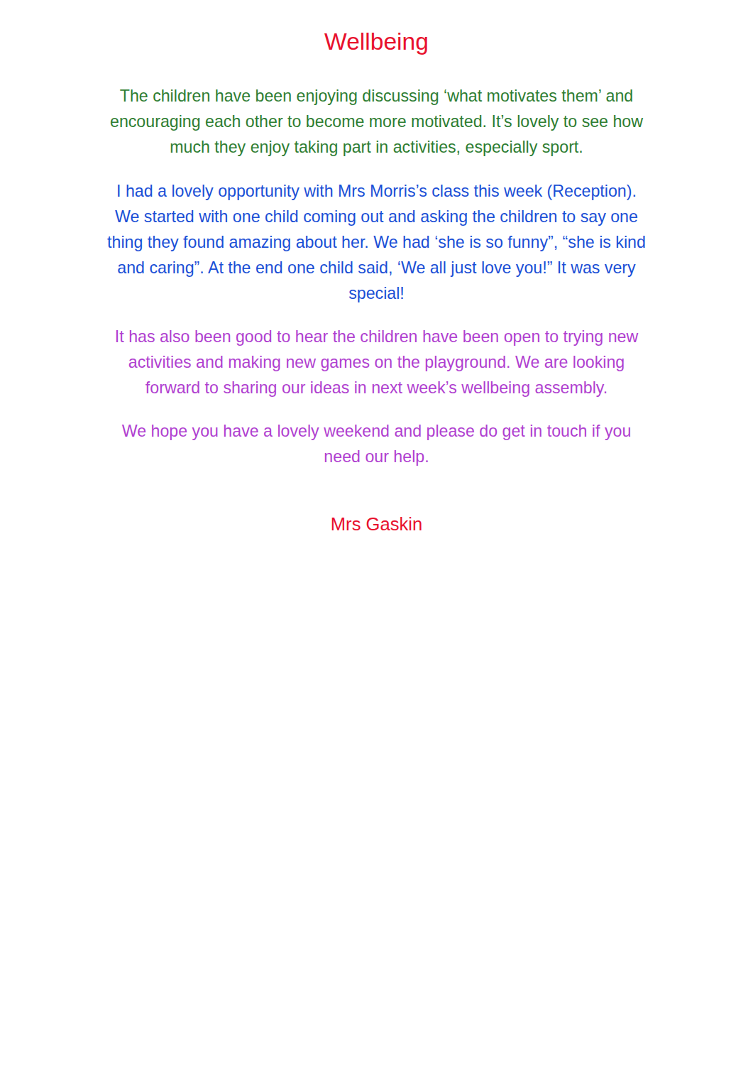Wellbeing
The children have been enjoying discussing ‘what motivates them’ and encouraging each other to become more motivated. It’s lovely to see how much they enjoy taking part in activities, especially sport.
I had a lovely opportunity with Mrs Morris’s class this week (Reception). We started with one child coming out and asking the children to say one thing they found amazing about her. We had ‘she is so funny”, “she is kind and caring”. At the end one child said, ‘We all just love you!” It was very special!
It has also been good to hear the children have been open to trying new activities and making new games on the playground. We are looking forward to sharing our ideas in next week’s wellbeing assembly.
We hope you have a lovely weekend and please do get in touch if you need our help.
Mrs Gaskin